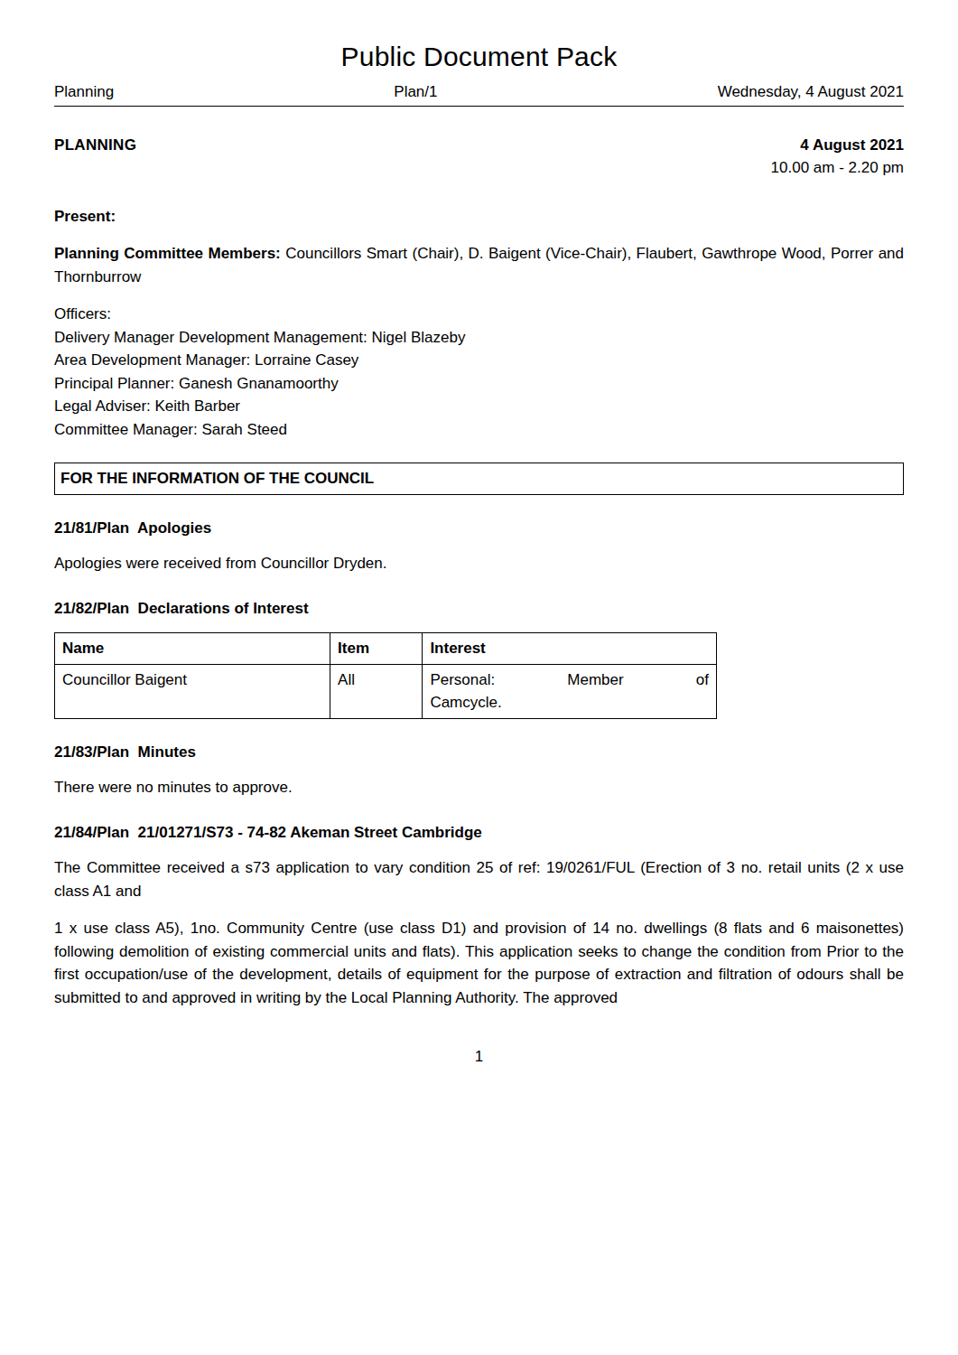Public Document Pack
Planning Plan/1 Wednesday, 4 August 2021
PLANNING
4 August 2021
10.00 am - 2.20 pm
Present:
Planning Committee Members: Councillors Smart (Chair), D. Baigent (Vice-Chair), Flaubert, Gawthrope Wood, Porrer and Thornburrow
Officers:
Delivery Manager Development Management: Nigel Blazeby
Area Development Manager: Lorraine Casey
Principal Planner: Ganesh Gnanamoorthy
Legal Adviser: Keith Barber
Committee Manager: Sarah Steed
FOR THE INFORMATION OF THE COUNCIL
21/81/Plan Apologies
Apologies were received from Councillor Dryden.
21/82/Plan Declarations of Interest
| Name | Item | Interest |
| --- | --- | --- |
| Councillor Baigent | All | Personal: Member of Camcycle. |
21/83/Plan Minutes
There were no minutes to approve.
21/84/Plan 21/01271/S73 - 74-82 Akeman Street Cambridge
The Committee received a s73 application to vary condition 25 of ref: 19/0261/FUL (Erection of 3 no. retail units (2 x use class A1 and
1 x use class A5), 1no. Community Centre (use class D1) and provision of 14 no. dwellings (8 flats and 6 maisonettes) following demolition of existing commercial units and flats). This application seeks to change the condition from Prior to the first occupation/use of the development, details of equipment for the purpose of extraction and filtration of odours shall be submitted to and approved in writing by the Local Planning Authority. The approved
1